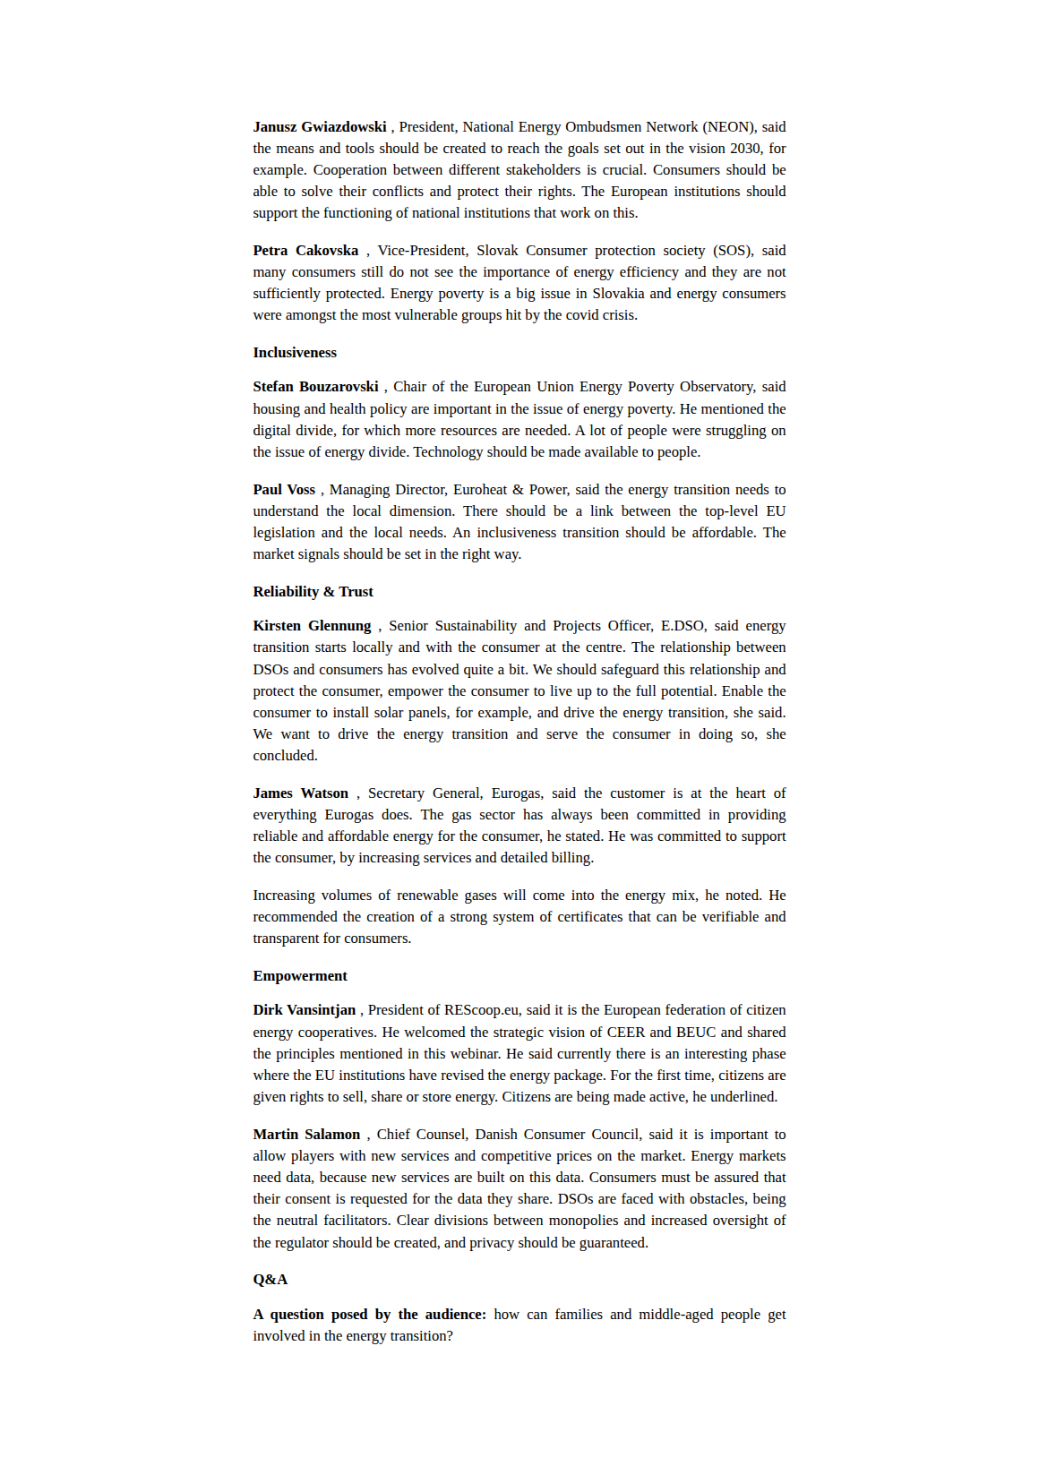Janusz Gwiazdowski , President, National Energy Ombudsmen Network (NEON), said the means and tools should be created to reach the goals set out in the vision 2030, for example. Cooperation between different stakeholders is crucial. Consumers should be able to solve their conflicts and protect their rights. The European institutions should support the functioning of national institutions that work on this.
Petra Cakovska , Vice-President, Slovak Consumer protection society (SOS), said many consumers still do not see the importance of energy efficiency and they are not sufficiently protected. Energy poverty is a big issue in Slovakia and energy consumers were amongst the most vulnerable groups hit by the covid crisis.
Inclusiveness
Stefan Bouzarovski , Chair of the European Union Energy Poverty Observatory, said housing and health policy are important in the issue of energy poverty. He mentioned the digital divide, for which more resources are needed. A lot of people were struggling on the issue of energy divide. Technology should be made available to people.
Paul Voss , Managing Director, Euroheat & Power, said the energy transition needs to understand the local dimension. There should be a link between the top-level EU legislation and the local needs. An inclusiveness transition should be affordable. The market signals should be set in the right way.
Reliability & Trust
Kirsten Glennung , Senior Sustainability and Projects Officer, E.DSO, said energy transition starts locally and with the consumer at the centre. The relationship between DSOs and consumers has evolved quite a bit. We should safeguard this relationship and protect the consumer, empower the consumer to live up to the full potential. Enable the consumer to install solar panels, for example, and drive the energy transition, she said. We want to drive the energy transition and serve the consumer in doing so, she concluded.
James Watson , Secretary General, Eurogas, said the customer is at the heart of everything Eurogas does. The gas sector has always been committed in providing reliable and affordable energy for the consumer, he stated. He was committed to support the consumer, by increasing services and detailed billing.
Increasing volumes of renewable gases will come into the energy mix, he noted. He recommended the creation of a strong system of certificates that can be verifiable and transparent for consumers.
Empowerment
Dirk Vansintjan , President of REScoop.eu, said it is the European federation of citizen energy cooperatives. He welcomed the strategic vision of CEER and BEUC and shared the principles mentioned in this webinar. He said currently there is an interesting phase where the EU institutions have revised the energy package. For the first time, citizens are given rights to sell, share or store energy. Citizens are being made active, he underlined.
Martin Salamon , Chief Counsel, Danish Consumer Council, said it is important to allow players with new services and competitive prices on the market. Energy markets need data, because new services are built on this data. Consumers must be assured that their consent is requested for the data they share. DSOs are faced with obstacles, being the neutral facilitators. Clear divisions between monopolies and increased oversight of the regulator should be created, and privacy should be guaranteed.
Q&A
A question posed by the audience: how can families and middle-aged people get involved in the energy transition?